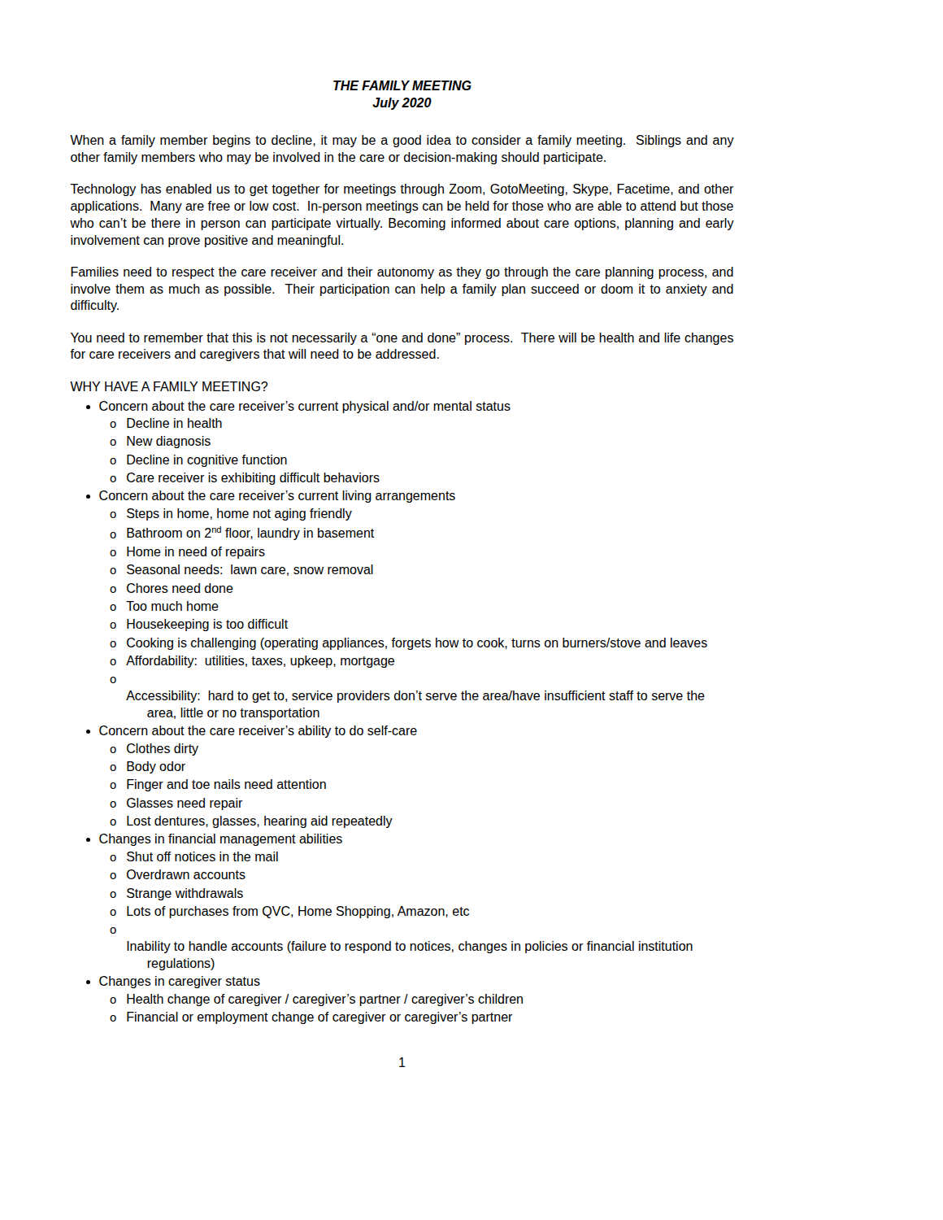THE FAMILY MEETING July 2020
When a family member begins to decline, it may be a good idea to consider a family meeting. Siblings and any other family members who may be involved in the care or decision-making should participate.
Technology has enabled us to get together for meetings through Zoom, GotoMeeting, Skype, Facetime, and other applications. Many are free or low cost. In-person meetings can be held for those who are able to attend but those who can’t be there in person can participate virtually. Becoming informed about care options, planning and early involvement can prove positive and meaningful.
Families need to respect the care receiver and their autonomy as they go through the care planning process, and involve them as much as possible. Their participation can help a family plan succeed or doom it to anxiety and difficulty.
You need to remember that this is not necessarily a “one and done” process. There will be health and life changes for care receivers and caregivers that will need to be addressed.
Why have a family meeting?
Concern about the care receiver’s current physical and/or mental status
Decline in health
New diagnosis
Decline in cognitive function
Care receiver is exhibiting difficult behaviors
Concern about the care receiver’s current living arrangements
Steps in home, home not aging friendly
Bathroom on 2nd floor, laundry in basement
Home in need of repairs
Seasonal needs: lawn care, snow removal
Chores need done
Too much home
Housekeeping is too difficult
Cooking is challenging (operating appliances, forgets how to cook, turns on burners/stove and leaves
Affordability: utilities, taxes, upkeep, mortgage
Accessibility: hard to get to, service providers don’t serve the area/have insufficient staff to serve the area, little or no transportation
Concern about the care receiver’s ability to do self-care
Clothes dirty
Body odor
Finger and toe nails need attention
Glasses need repair
Lost dentures, glasses, hearing aid repeatedly
Changes in financial management abilities
Shut off notices in the mail
Overdrawn accounts
Strange withdrawals
Lots of purchases from QVC, Home Shopping, Amazon, etc
Inability to handle accounts (failure to respond to notices, changes in policies or financial institution regulations)
Changes in caregiver status
Health change of caregiver / caregiver’s partner / caregiver’s children
Financial or employment change of caregiver or caregiver’s partner
1